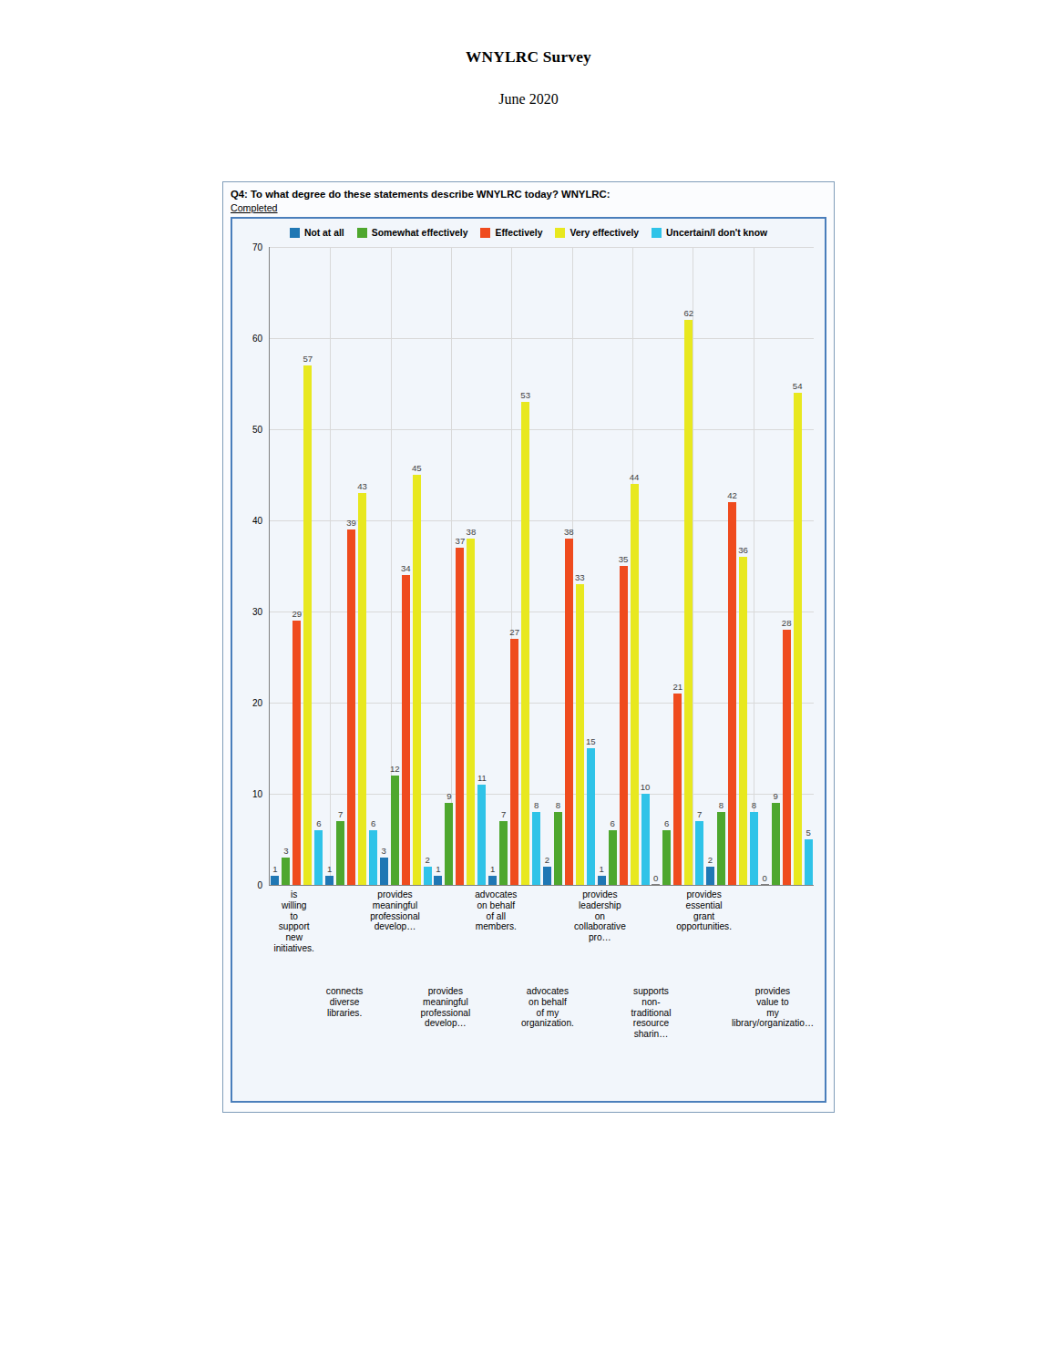WNYLRC Survey
June 2020
Q4: To what degree do these statements describe WNYLRC today? WNYLRC:
Completed
Not at all Somewhat effectively Effectively Very effectively Uncertain/I don't know
70 60 50 40 30 20 10 0
1
3
29
57
6
1
7
39
43
6
3
12
34
45
2
1
9
37
38
11
1
7
27
53
8
2
8
38
33
15
1
6
35
44
10
0
6
21
62
7
2
8
42
36
8
0
9
28
54
5
is willing to support new initiatives.
connects diverse libraries.
provides meaningful professional develop…
provides meaningful professional develop…
advocates on behalf of all members.
advocates on behalf of my organization.
provides leadership on collaborative pro…
supports non-traditional resource sharin…
provides essential grant opportunities.
provides value to my library/organizatio…